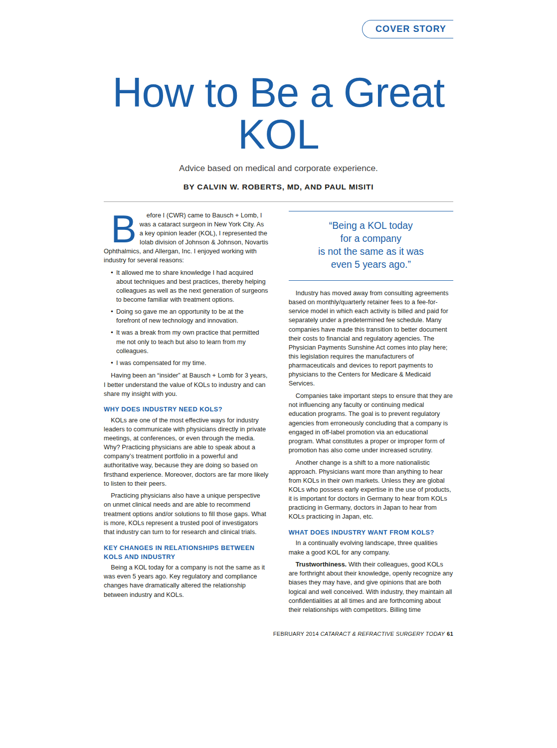COVER STORY
How to Be a Great KOL
Advice based on medical and corporate experience.
BY CALVIN W. ROBERTS, MD, AND PAUL MISITI
Before I (CWR) came to Bausch + Lomb, I was a cataract surgeon in New York City. As a key opinion leader (KOL), I represented the Iolab division of Johnson & Johnson, Novartis Ophthalmics, and Allergan, Inc. I enjoyed working with industry for several reasons:
It allowed me to share knowledge I had acquired about techniques and best practices, thereby helping colleagues as well as the next generation of surgeons to become familiar with treatment options.
Doing so gave me an opportunity to be at the forefront of new technology and innovation.
It was a break from my own practice that permitted me not only to teach but also to learn from my colleagues.
I was compensated for my time.
Having been an “insider” at Bausch + Lomb for 3 years, I better understand the value of KOLs to industry and can share my insight with you.
Why Does Industry Need KOLs?
KOLs are one of the most effective ways for industry leaders to communicate with physicians directly in private meetings, at conferences, or even through the media. Why? Practicing physicians are able to speak about a company’s treatment portfolio in a powerful and authoritative way, because they are doing so based on firsthand experience. Moreover, doctors are far more likely to listen to their peers.
Practicing physicians also have a unique perspective on unmet clinical needs and are able to recommend treatment options and/or solutions to fill those gaps. What is more, KOLs represent a trusted pool of investigators that industry can turn to for research and clinical trials.
Key Changes in Relationships Between KOLs and Industry
Being a KOL today for a company is not the same as it was even 5 years ago. Key regulatory and compliance changes have dramatically altered the relationship between industry and KOLs.
“Being a KOL today
for a company
is not the same as it was
even 5 years ago.”
Industry has moved away from consulting agreements based on monthly/quarterly retainer fees to a fee-for-service model in which each activity is billed and paid for separately under a predetermined fee schedule. Many companies have made this transition to better document their costs to financial and regulatory agencies. The Physician Payments Sunshine Act comes into play here; this legislation requires the manufacturers of pharmaceuticals and devices to report payments to physicians to the Centers for Medicare & Medicaid Services.
Companies take important steps to ensure that they are not influencing any faculty or continuing medical education programs. The goal is to prevent regulatory agencies from erroneously concluding that a company is engaged in off-label promotion via an educational program. What constitutes a proper or improper form of promotion has also come under increased scrutiny.
Another change is a shift to a more nationalistic approach. Physicians want more than anything to hear from KOLs in their own markets. Unless they are global KOLs who possess early expertise in the use of products, it is important for doctors in Germany to hear from KOLs practicing in Germany, doctors in Japan to hear from KOLs practicing in Japan, etc.
What Does Industry Want From KOLs?
In a continually evolving landscape, three qualities make a good KOL for any company.
Trustworthiness. With their colleagues, good KOLs are forthright about their knowledge, openly recognize any biases they may have, and give opinions that are both logical and well conceived. With industry, they maintain all confidentialities at all times and are forthcoming about their relationships with competitors. Billing time
FEBRUARY 2014 CATARACT & REFRACTIVE SURGERY TODAY 61